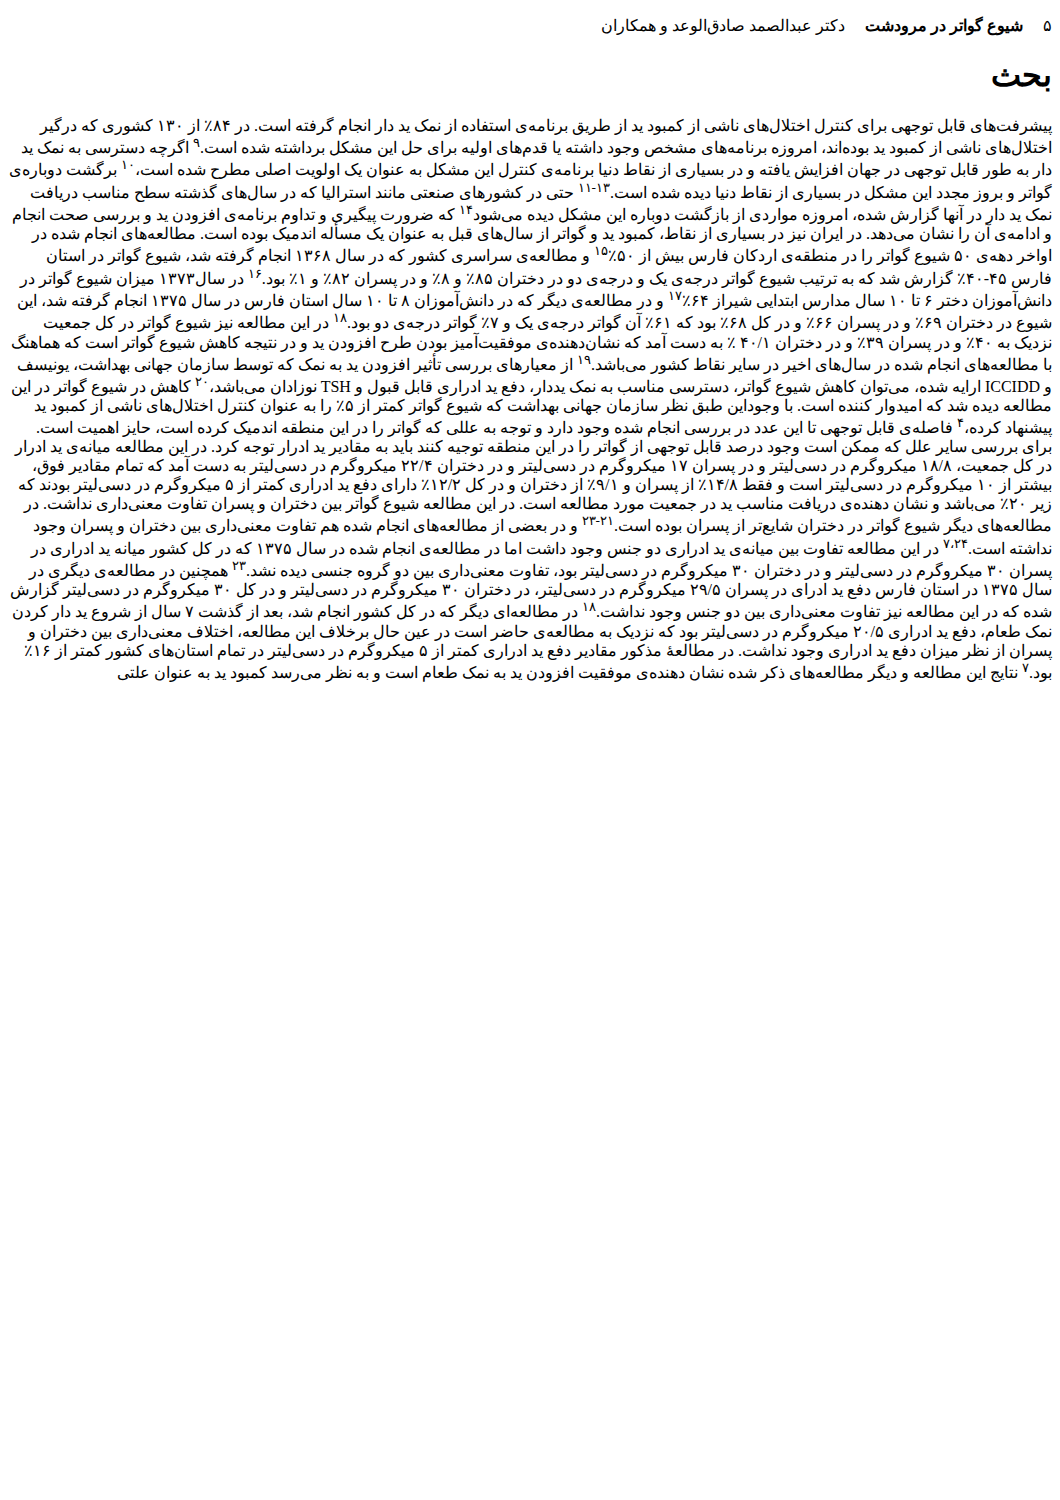۵ شیوع گواتر در مرودشت دکتر عبدالصمد صادق‌الوعد و همکاران
بحث
پیشرفت‌های قابل توجهی برای کنترل اختلال‌های ناشی از کمبود ید از طریق برنامه‌ی استفاده از نمک ید دار انجام گرفته است. در ۸۴٪ از ۱۳۰ کشوری که درگیر اختلال‌های ناشی از کمبود ید بوده‌اند، امروزه برنامه‌های مشخص وجود داشته یا قدم‌های اولیه برای حل این مشکل برداشته شده است.۹ اگرچه دسترسی به نمک ید دار به طور قابل توجهی در جهان افزایش یافته و در بسیاری از نقاط دنیا برنامه‌ی کنترل این مشکل به عنوان یک اولویت اصلی مطرح شده است،۱۰ برگشت دوباره‌ی گواتر و بروز مجدد این مشکل در بسیاری از نقاط دنیا دیده شده است.۱۳-۱۱ حتی در کشورهای صنعتی مانند استرالیا که در سال‌های گذشته سطح مناسب دریافت نمک ید دار در آنها گزارش شده، امروزه مواردی از بازگشت دوباره این مشکل دیده می‌شود۱۴ که ضرورت پیگیری و تداوم برنامه‌ی افزودن ید و بررسی صحت انجام و ادامه‌ی آن را نشان می‌دهد. در ایران نیز در بسیاری از نقاط، کمبود ید و گواتر از سال‌های قبل به عنوان یک مسأله اندمیک بوده است. مطالعه‌های انجام شده در اواخر دهه‌ی ۵۰ شیوع گواتر را در منطقه‌ی اردکان فارس بیش از ۵۰٪۱۵ و مطالعه‌ی سراسری کشور که در سال ۱۳۶۸ انجام گرفته شد، شیوع گواتر در استان فارس ۴۵-۴۰٪ گزارش شد که به ترتیب شیوع گواتر درجه‌ی یک و درجه‌ی دو در دختران ۸۵٪ و ۸٪ و در پسران ۸۲٪ و ۱٪ بود.۱۶ در سال۱۳۷۳ میزان شیوع گواتر در دانش‌آموزان دختر ۶ تا ۱۰ سال مدارس ابتدایی شیراز ۶۴٪۱۷ و در مطالعه‌ی دیگر که در دانش‌آموزان ۸ تا ۱۰ سال استان فارس در سال ۱۳۷۵ انجام گرفته شد، این شیوع در دختران ۶۹٪ و در پسران ۶۶٪ و در کل ۶۸٪ بود که ۶۱٪ آن گواتر درجه‌ی یک و ۷٪ گواتر درجه‌ی دو بود.۱۸ در این مطالعه نیز شیوع گواتر در کل جمعیت نزدیک به ۴۰٪ و در پسران ۳۹٪ و در دختران ۴۰/۱ ٪ به دست آمد که نشان‌دهنده‌ی موفقیت‌آمیز بودن طرح افزودن ید و در نتیجه کاهش شیوع گواتر است که هماهنگ با مطالعه‌های انجام شده در سال‌های اخیر در سایر نقاط کشور می‌باشد.۱۹ از معیارهای بررسی تأثیر افزودن ید به نمک که توسط سازمان جهانی بهداشت، یونیسف و ICCIDD ارایه شده، می‌توان کاهش شیوع گواتر، دسترسی مناسب به نمک یددار، دفع ید ادراری قابل قبول و TSH نوزادان می‌باشد،۲۰ کاهش در شیوع گواتر در این مطالعه دیده شد که امیدوار کننده است. با وجوداین طبق نظر سازمان جهانی بهداشت که شیوع گواتر کمتر از ۵٪ را به عنوان کنترل اختلال‌های ناشی از کمبود ید پیشنهاد کرده،۴ فاصله‌ی قابل توجهی تا این عدد در بررسی انجام شده وجود دارد و توجه به عللی که گواتر را در این منطقه اندمیک کرده است، حایز اهمیت است. برای بررسی سایر علل که ممکن است وجود درصد قابل توجهی از گواتر را در این منطقه توجیه کنند باید به مقادیر ید ادرار توجه کرد. در این مطالعه میانه‌ی ید ادرار در کل جمعیت، ۱۸/۸ میکروگرم در دسی‌لیتر و در پسران ۱۷ میکروگرم در دسی‌لیتر و در دختران ۲۲/۴ میکروگرم در دسی‌لیتر به دست آمد که تمام مقادیر فوق، بیشتر از ۱۰ میکروگرم در دسی‌لیتر است و فقط ۱۴/۸٪ از پسران و ۹/۱٪ از دختران و در کل ۱۲/۲٪ دارای دفع ید ادراری کمتر از ۵ میکروگرم در دسی‌لیتر بودند که زیر ۲۰٪ می‌باشد و نشان دهنده‌ی دریافت مناسب ید در جمعیت مورد مطالعه است. در این مطالعه شیوع گواتر بین دختران و پسران تفاوت معنی‌داری نداشت. در مطالعه‌های دیگر شیوع گواتر در دختران شایع‌تر از پسران بوده است.۲۱-۲۳ و در بعضی از مطالعه‌های انجام شده هم تفاوت معنی‌داری بین دختران و پسران وجود نداشته است.۷،۲۴ در این مطالعه تفاوت بین میانه‌ی ید ادراری دو جنس وجود داشت اما در مطالعه‌ی انجام شده در سال ۱۳۷۵ که در کل کشور میانه ید ادراری در پسران ۳۰ میکروگرم در دسی‌لیتر و در دختران ۳۰ میکروگرم در دسی‌لیتر بود، تفاوت معنی‌داری بین دو گروه جنسی دیده نشد.۲۳ همچنین در مطالعه‌ی دیگری در سال ۱۳۷۵ در استان فارس دفع ید ادرای در پسران ۲۹/۵ میکروگرم در دسی‌لیتر، در دختران ۳۰ میکروگرم در دسی‌لیتر و در کل ۳۰ میکروگرم در دسی‌لیتر گزارش شده که در این مطالعه نیز تفاوت معنی‌داری بین دو جنس وجود نداشت.۱۸ در مطالعه‌ای دیگر که در کل کشور انجام شد، بعد از گذشت ۷ سال از شروع ید دار کردن نمک طعام، دفع ید ادراری ۲۰/۵ میکروگرم در دسی‌لیتر بود که نزدیک به مطالعه‌ی حاضر است در عین حال برخلاف این مطالعه، اختلاف معنی‌داری بین دختران و پسران از نظر میزان دفع ید ادراری وجود نداشت. در مطالعهٔ مذکور مقادیر دفع ید ادراری کمتر از ۵ میکروگرم در دسی‌لیتر در تمام استان‌های کشور کمتر از ۱۶٪ بود.۷ نتایج این مطالعه و دیگر مطالعه‌های ذکر شده نشان دهنده‌ی موفقیت افزودن ید به نمک طعام است و به نظر می‌رسد کمبود ید به عنوان علتی